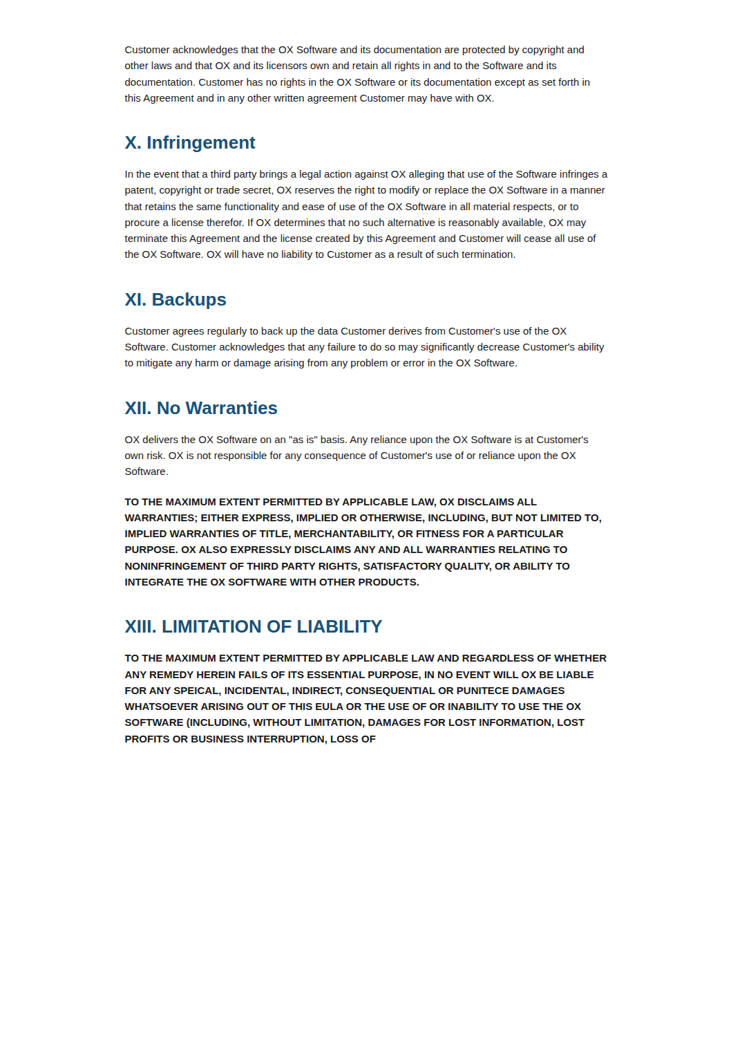Customer acknowledges that the OX Software and its documentation are protected by copyright and other laws and that OX and its licensors own and retain all rights in and to the Software and its documentation. Customer has no rights in the OX Software or its documentation except as set forth in this Agreement and in any other written agreement Customer may have with OX.
X. Infringement
In the event that a third party brings a legal action against OX alleging that use of the Software infringes a patent, copyright or trade secret, OX reserves the right to modify or replace the OX Software in a manner that retains the same functionality and ease of use of the OX Software in all material respects, or to procure a license therefor. If OX determines that no such alternative is reasonably available, OX may terminate this Agreement and the license created by this Agreement and Customer will cease all use of the OX Software. OX will have no liability to Customer as a result of such termination.
XI. Backups
Customer agrees regularly to back up the data Customer derives from Customer's use of the OX Software. Customer acknowledges that any failure to do so may significantly decrease Customer's ability to mitigate any harm or damage arising from any problem or error in the OX Software.
XII. No Warranties
OX delivers the OX Software on an "as is" basis. Any reliance upon the OX Software is at Customer's own risk. OX is not responsible for any consequence of Customer's use of or reliance upon the OX Software.
TO THE MAXIMUM EXTENT PERMITTED BY APPLICABLE LAW, OX DISCLAIMS ALL WARRANTIES; EITHER EXPRESS, IMPLIED OR OTHERWISE, INCLUDING, BUT NOT LIMITED TO, IMPLIED WARRANTIES OF TITLE, MERCHANTABILITY, OR FITNESS FOR A PARTICULAR PURPOSE. OX ALSO EXPRESSLY DISCLAIMS ANY AND ALL WARRANTIES RELATING TO NONINFRINGEMENT OF THIRD PARTY RIGHTS, SATISFACTORY QUALITY, OR ABILITY TO INTEGRATE THE OX SOFTWARE WITH OTHER PRODUCTS.
XIII. LIMITATION OF LIABILITY
TO THE MAXIMUM EXTENT PERMITTED BY APPLICABLE LAW AND REGARDLESS OF WHETHER ANY REMEDY HEREIN FAILS OF ITS ESSENTIAL PURPOSE, IN NO EVENT WILL OX BE LIABLE FOR ANY SPEICAL, INCIDENTAL, INDIRECT, CONSEQUENTIAL OR PUNITECE DAMAGES WHATSOEVER ARISING OUT OF THIS EULA OR THE USE OF OR INABILITY TO USE THE OX SOFTWARE (INCLUDING, WITHOUT LIMITATION, DAMAGES FOR LOST INFORMATION, LOST PROFITS OR BUSINESS INTERRUPTION, LOSS OF